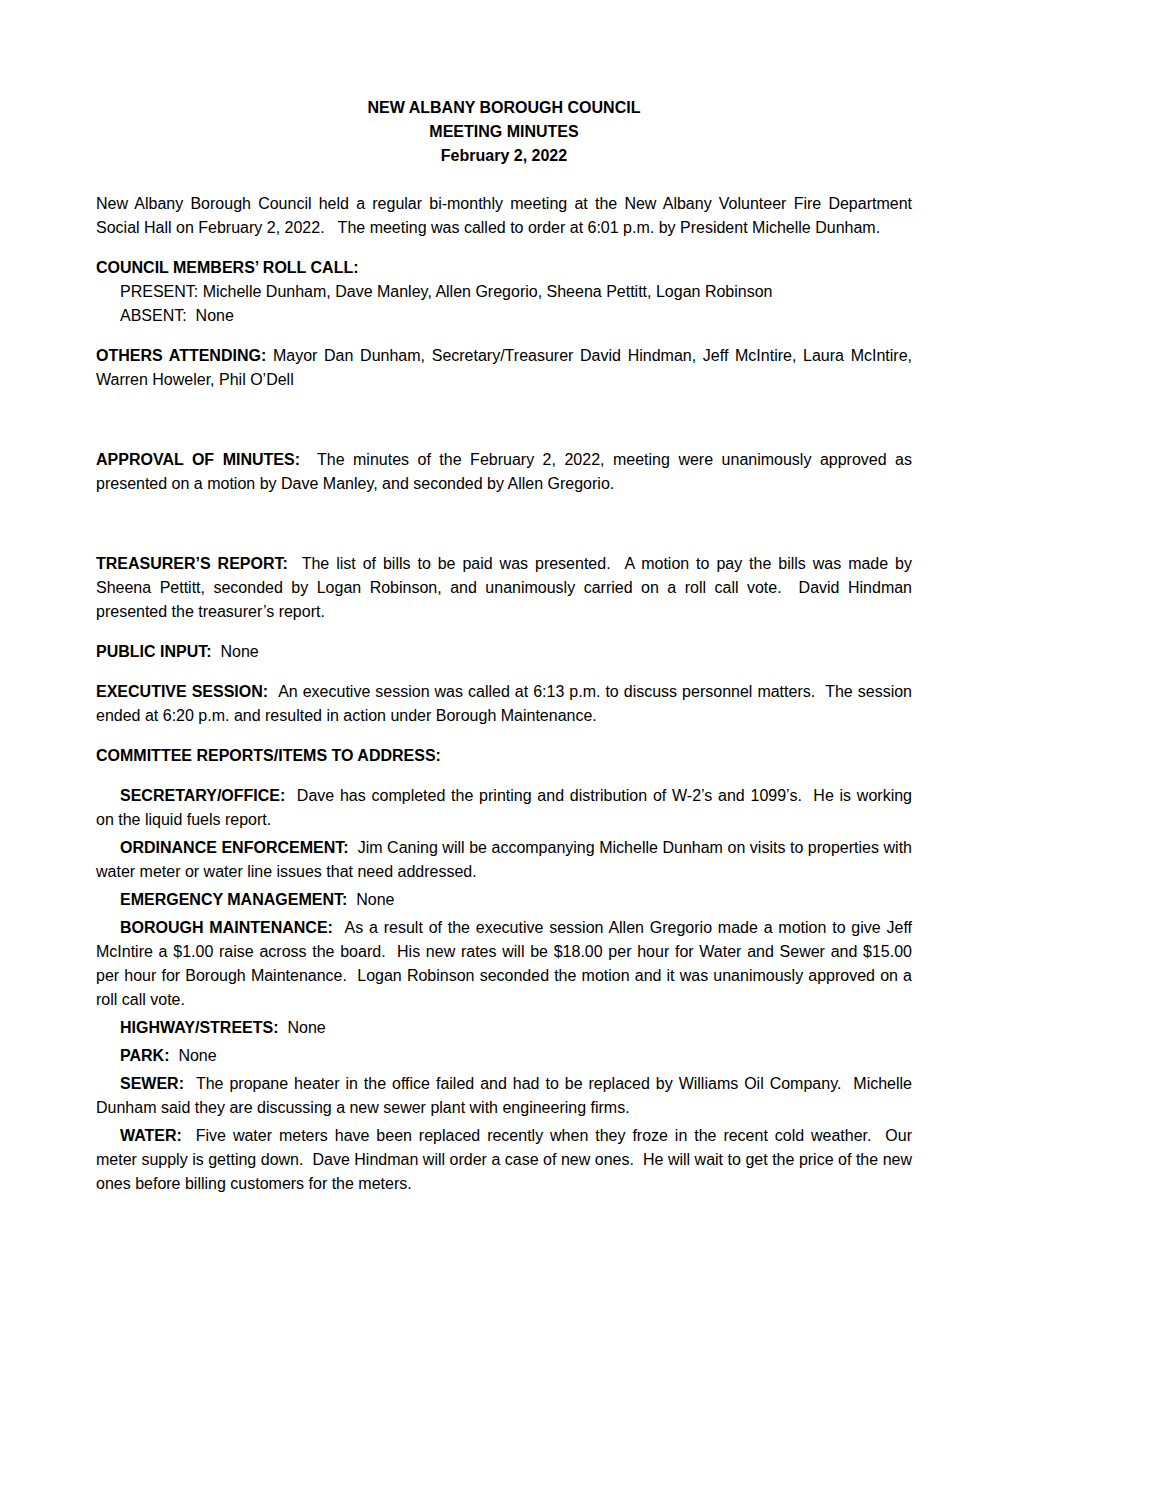NEW ALBANY BOROUGH COUNCIL MEETING MINUTES February 2, 2022
New Albany Borough Council held a regular bi-monthly meeting at the New Albany Volunteer Fire Department Social Hall on February 2, 2022. The meeting was called to order at 6:01 p.m. by President Michelle Dunham.
COUNCIL MEMBERS’ ROLL CALL: PRESENT: Michelle Dunham, Dave Manley, Allen Gregorio, Sheena Pettitt, Logan Robinson ABSENT: None
OTHERS ATTENDING: Mayor Dan Dunham, Secretary/Treasurer David Hindman, Jeff McIntire, Laura McIntire, Warren Howeler, Phil O’Dell
APPROVAL OF MINUTES: The minutes of the February 2, 2022, meeting were unanimously approved as presented on a motion by Dave Manley, and seconded by Allen Gregorio.
TREASURER’S REPORT: The list of bills to be paid was presented. A motion to pay the bills was made by Sheena Pettitt, seconded by Logan Robinson, and unanimously carried on a roll call vote. David Hindman presented the treasurer’s report.
PUBLIC INPUT: None
EXECUTIVE SESSION: An executive session was called at 6:13 p.m. to discuss personnel matters. The session ended at 6:20 p.m. and resulted in action under Borough Maintenance.
COMMITTEE REPORTS/ITEMS TO ADDRESS:
SECRETARY/OFFICE: Dave has completed the printing and distribution of W-2’s and 1099’s. He is working on the liquid fuels report.
ORDINANCE ENFORCEMENT: Jim Caning will be accompanying Michelle Dunham on visits to properties with water meter or water line issues that need addressed.
EMERGENCY MANAGEMENT: None
BOROUGH MAINTENANCE: As a result of the executive session Allen Gregorio made a motion to give Jeff McIntire a $1.00 raise across the board. His new rates will be $18.00 per hour for Water and Sewer and $15.00 per hour for Borough Maintenance. Logan Robinson seconded the motion and it was unanimously approved on a roll call vote.
HIGHWAY/STREETS: None
PARK: None
SEWER: The propane heater in the office failed and had to be replaced by Williams Oil Company. Michelle Dunham said they are discussing a new sewer plant with engineering firms.
WATER: Five water meters have been replaced recently when they froze in the recent cold weather. Our meter supply is getting down. Dave Hindman will order a case of new ones. He will wait to get the price of the new ones before billing customers for the meters.